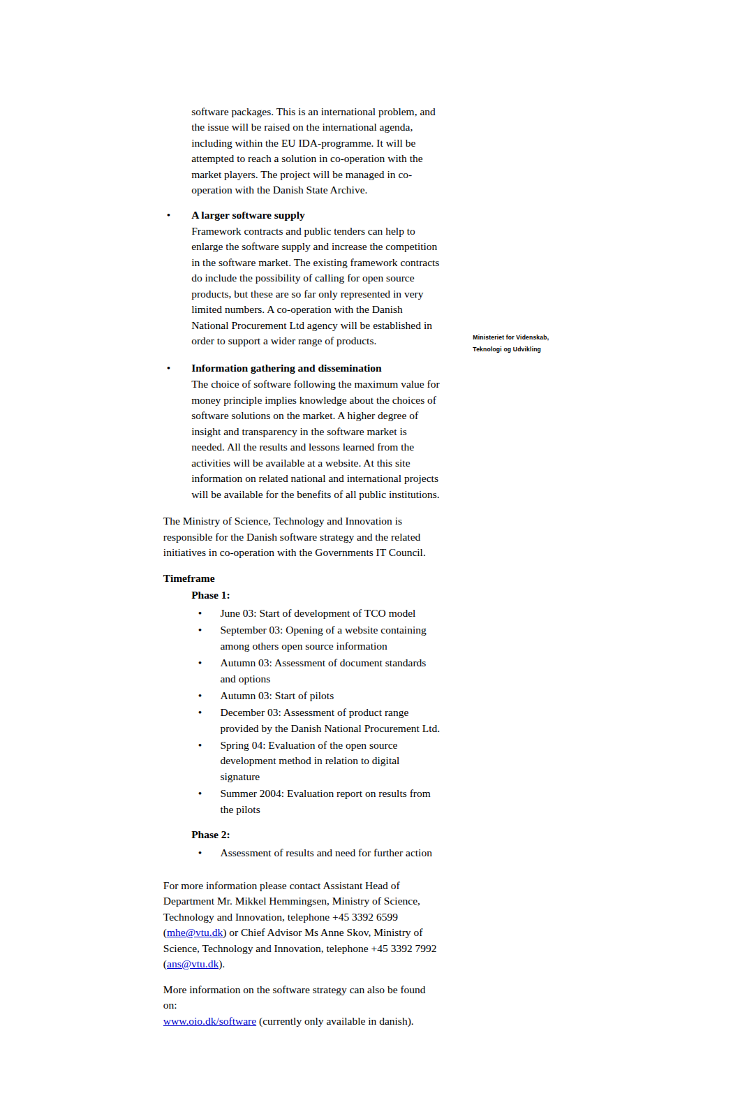Ministeriet for Videnskab,
Teknologi og Udvikling
software packages. This is an international problem, and the issue will be raised on the international agenda, including within the EU IDA-programme. It will be attempted to reach a solution in co-operation with the market players. The project will be managed in co-operation with the Danish State Archive.
A larger software supply Framework contracts and public tenders can help to enlarge the software supply and increase the competition in the software market. The existing framework contracts do include the possibility of calling for open source products, but these are so far only represented in very limited numbers. A co-operation with the Danish National Procurement Ltd agency will be established in order to support a wider range of products.
Information gathering and dissemination The choice of software following the maximum value for money principle implies knowledge about the choices of software solutions on the market. A higher degree of insight and transparency in the software market is needed. All the results and lessons learned from the activities will be available at a website. At this site information on related national and international projects will be available for the benefits of all public institutions.
The Ministry of Science, Technology and Innovation is responsible for the Danish software strategy and the related initiatives in co-operation with the Governments IT Council.
Timeframe
Phase 1:
June 03: Start of development of TCO model
September 03: Opening of a website containing among others open source information
Autumn 03: Assessment of document standards and options
Autumn 03: Start of pilots
December 03: Assessment of product range provided by the Danish National Procurement Ltd.
Spring 04: Evaluation of the open source development method in relation to digital signature
Summer 2004: Evaluation report on results from the pilots
Phase 2:
Assessment of results and need for further action
For more information please contact Assistant Head of Department Mr. Mikkel Hemmingsen, Ministry of Science, Technology and Innovation, telephone +45 3392 6599 (mhe@vtu.dk) or Chief Advisor Ms Anne Skov, Ministry of Science, Technology and Innovation, telephone +45 3392 7992 (ans@vtu.dk).
More information on the software strategy can also be found on:
www.oio.dk/software (currently only available in danish).